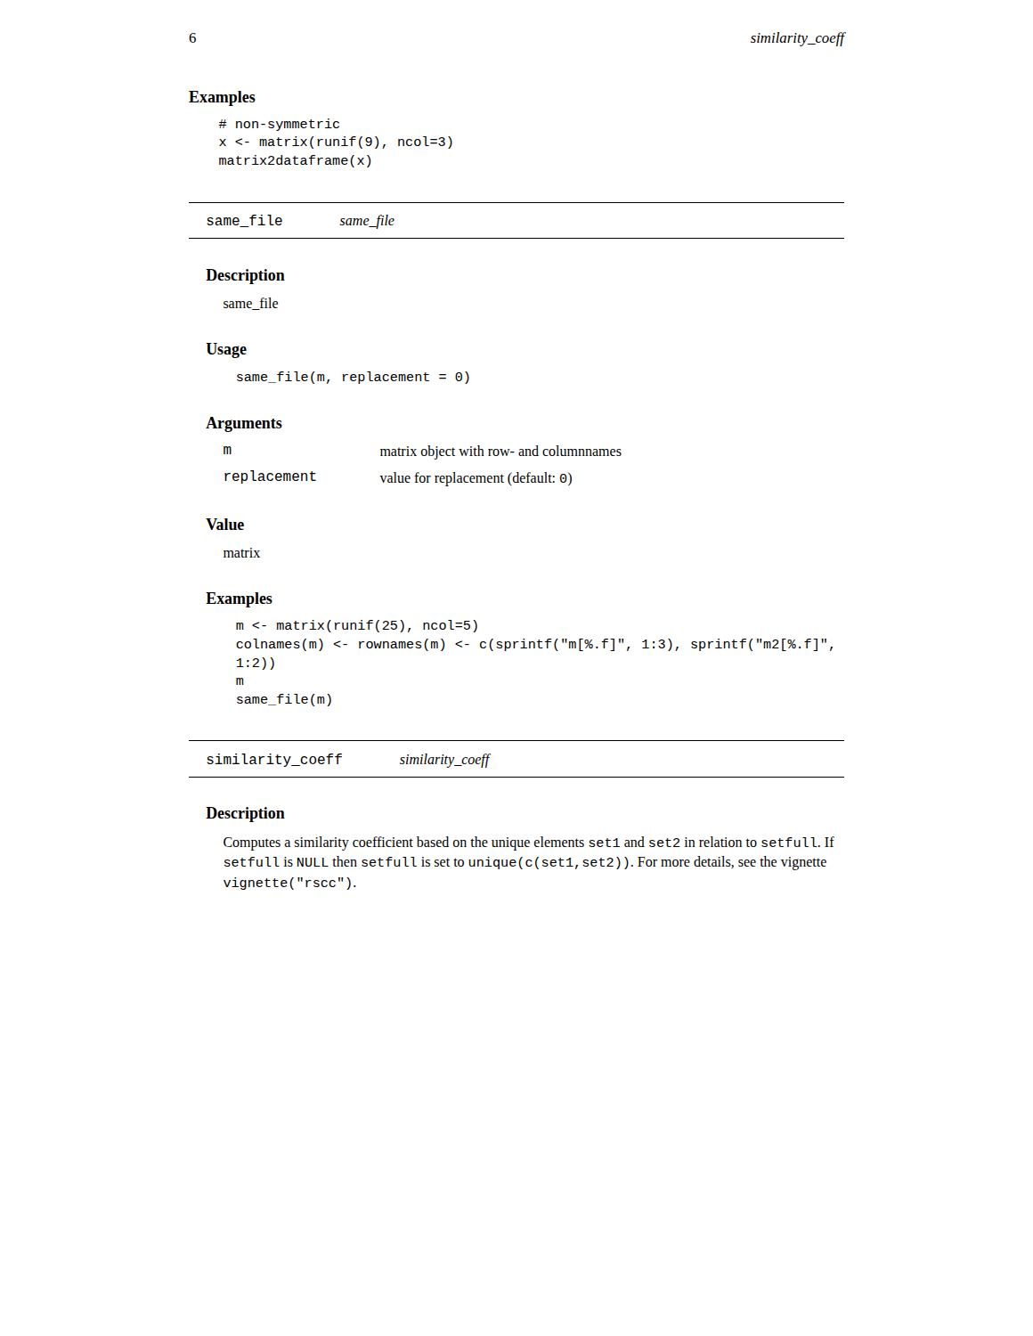6 similarity_coeff
Examples
# non-symmetric
x <- matrix(runif(9), ncol=3)
matrix2dataframe(x)
same_file same_file
Description
same_file
Usage
same_file(m, replacement = 0)
Arguments
m
matrix object with row- and columnnames
replacement
value for replacement (default: 0)
Value
matrix
Examples
m <- matrix(runif(25), ncol=5)
colnames(m) <- rownames(m) <- c(sprintf("m[%.f]", 1:3), sprintf("m2[%.f]", 1:2))
m
same_file(m)
similarity_coeff similarity_coeff
Description
Computes a similarity coefficient based on the unique elements set1 and set2 in relation to setfull. If setfull is NULL then setfull is set to unique(c(set1,set2)). For more details, see the vignette vignette("rscc").